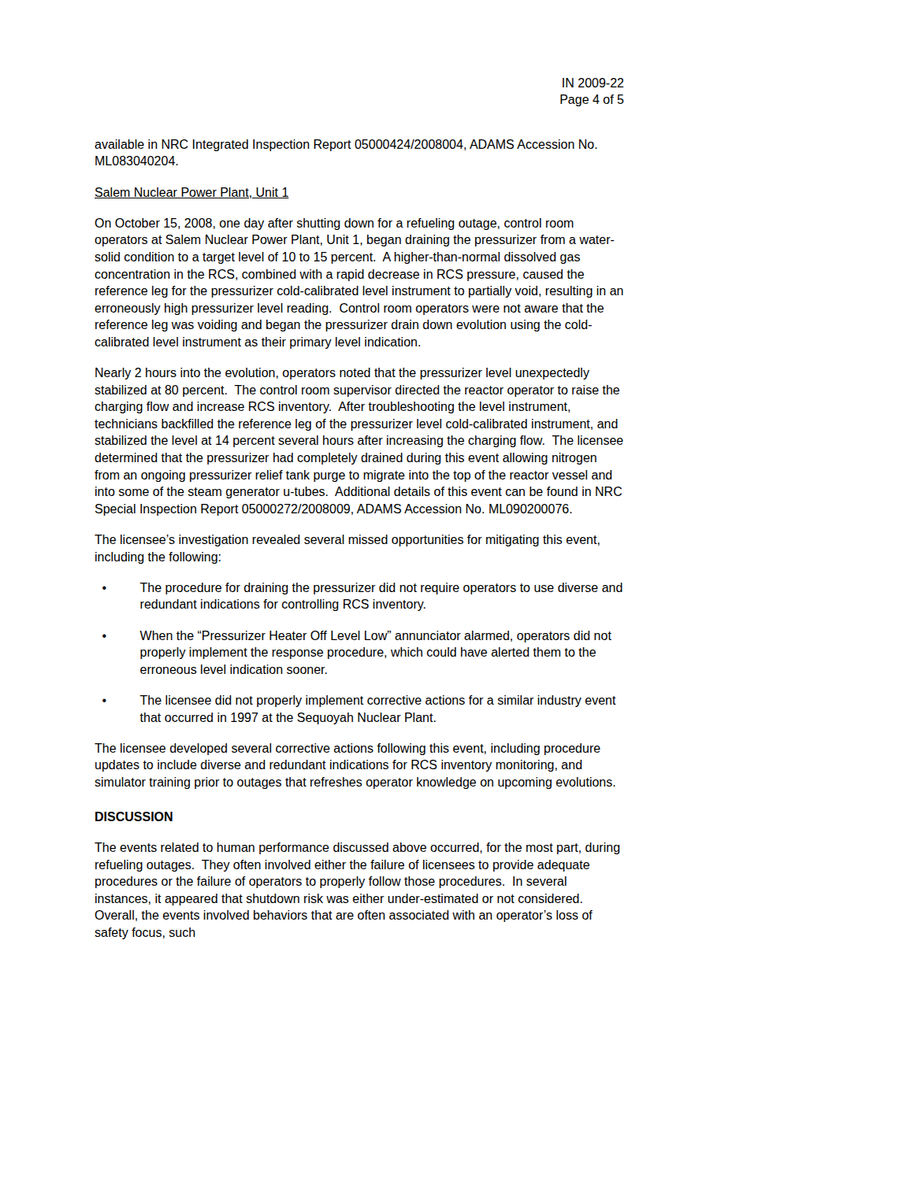IN 2009-22
Page 4 of 5
available in NRC Integrated Inspection Report 05000424/2008004, ADAMS Accession No. ML083040204.
Salem Nuclear Power Plant, Unit 1
On October 15, 2008, one day after shutting down for a refueling outage, control room operators at Salem Nuclear Power Plant, Unit 1, began draining the pressurizer from a water-solid condition to a target level of 10 to 15 percent. A higher-than-normal dissolved gas concentration in the RCS, combined with a rapid decrease in RCS pressure, caused the reference leg for the pressurizer cold-calibrated level instrument to partially void, resulting in an erroneously high pressurizer level reading. Control room operators were not aware that the reference leg was voiding and began the pressurizer drain down evolution using the cold-calibrated level instrument as their primary level indication.
Nearly 2 hours into the evolution, operators noted that the pressurizer level unexpectedly stabilized at 80 percent. The control room supervisor directed the reactor operator to raise the charging flow and increase RCS inventory. After troubleshooting the level instrument, technicians backfilled the reference leg of the pressurizer level cold-calibrated instrument, and stabilized the level at 14 percent several hours after increasing the charging flow. The licensee determined that the pressurizer had completely drained during this event allowing nitrogen from an ongoing pressurizer relief tank purge to migrate into the top of the reactor vessel and into some of the steam generator u-tubes. Additional details of this event can be found in NRC Special Inspection Report 05000272/2008009, ADAMS Accession No. ML090200076.
The licensee’s investigation revealed several missed opportunities for mitigating this event, including the following:
The procedure for draining the pressurizer did not require operators to use diverse and redundant indications for controlling RCS inventory.
When the “Pressurizer Heater Off Level Low” annunciator alarmed, operators did not properly implement the response procedure, which could have alerted them to the erroneous level indication sooner.
The licensee did not properly implement corrective actions for a similar industry event that occurred in 1997 at the Sequoyah Nuclear Plant.
The licensee developed several corrective actions following this event, including procedure updates to include diverse and redundant indications for RCS inventory monitoring, and simulator training prior to outages that refreshes operator knowledge on upcoming evolutions.
DISCUSSION
The events related to human performance discussed above occurred, for the most part, during refueling outages. They often involved either the failure of licensees to provide adequate procedures or the failure of operators to properly follow those procedures. In several instances, it appeared that shutdown risk was either under-estimated or not considered. Overall, the events involved behaviors that are often associated with an operator’s loss of safety focus, such